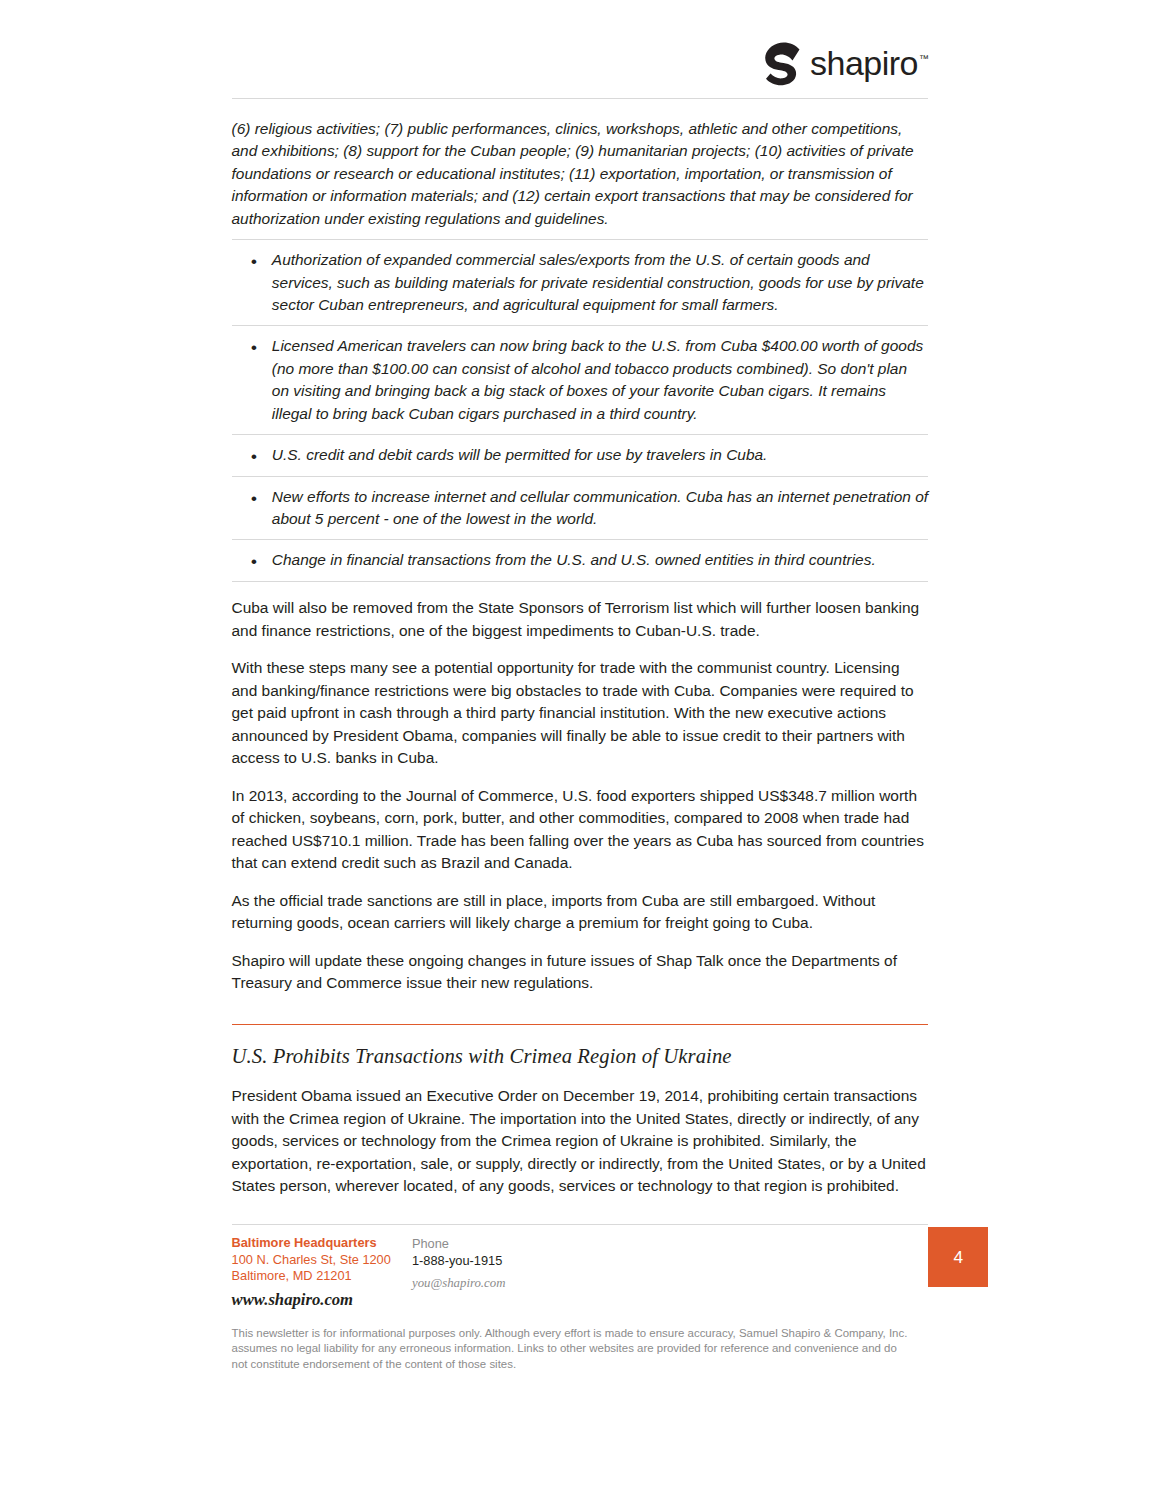shapiro™
(6) religious activities; (7) public performances, clinics, workshops, athletic and other competitions, and exhibitions; (8) support for the Cuban people; (9) humanitarian projects; (10) activities of private foundations or research or educational institutes; (11) exportation, importation, or transmission of information or information materials; and (12) certain export transactions that may be considered for authorization under existing regulations and guidelines.
Authorization of expanded commercial sales/exports from the U.S. of certain goods and services, such as building materials for private residential construction, goods for use by private sector Cuban entrepreneurs, and agricultural equipment for small farmers.
Licensed American travelers can now bring back to the U.S. from Cuba $400.00 worth of goods (no more than $100.00 can consist of alcohol and tobacco products combined). So don't plan on visiting and bringing back a big stack of boxes of your favorite Cuban cigars. It remains illegal to bring back Cuban cigars purchased in a third country.
U.S. credit and debit cards will be permitted for use by travelers in Cuba.
New efforts to increase internet and cellular communication. Cuba has an internet penetration of about 5 percent - one of the lowest in the world.
Change in financial transactions from the U.S. and U.S. owned entities in third countries.
Cuba will also be removed from the State Sponsors of Terrorism list which will further loosen banking and finance restrictions, one of the biggest impediments to Cuban-U.S. trade.
With these steps many see a potential opportunity for trade with the communist country. Licensing and banking/finance restrictions were big obstacles to trade with Cuba. Companies were required to get paid upfront in cash through a third party financial institution. With the new executive actions announced by President Obama, companies will finally be able to issue credit to their partners with access to U.S. banks in Cuba.
In 2013, according to the Journal of Commerce, U.S. food exporters shipped US$348.7 million worth of chicken, soybeans, corn, pork, butter, and other commodities, compared to 2008 when trade had reached US$710.1 million. Trade has been falling over the years as Cuba has sourced from countries that can extend credit such as Brazil and Canada.
As the official trade sanctions are still in place, imports from Cuba are still embargoed. Without returning goods, ocean carriers will likely charge a premium for freight going to Cuba.
Shapiro will update these ongoing changes in future issues of Shap Talk once the Departments of Treasury and Commerce issue their new regulations.
U.S. Prohibits Transactions with Crimea Region of Ukraine
President Obama issued an Executive Order on December 19, 2014, prohibiting certain transactions with the Crimea region of Ukraine. The importation into the United States, directly or indirectly, of any goods, services or technology from the Crimea region of Ukraine is prohibited. Similarly, the exportation, re-exportation, sale, or supply, directly or indirectly, from the United States, or by a United States person, wherever located, of any goods, services or technology to that region is prohibited.
4
Baltimore Headquarters
100 N. Charles St, Ste 1200
Baltimore, MD 21201 www.shapiro.com
Phone 1-888-you-1915 you@shapiro.com
This newsletter is for informational purposes only. Although every effort is made to ensure accuracy, Samuel Shapiro & Company, Inc. assumes no legal liability for any erroneous information. Links to other websites are provided for reference and convenience and do not constitute endorsement of the content of those sites.